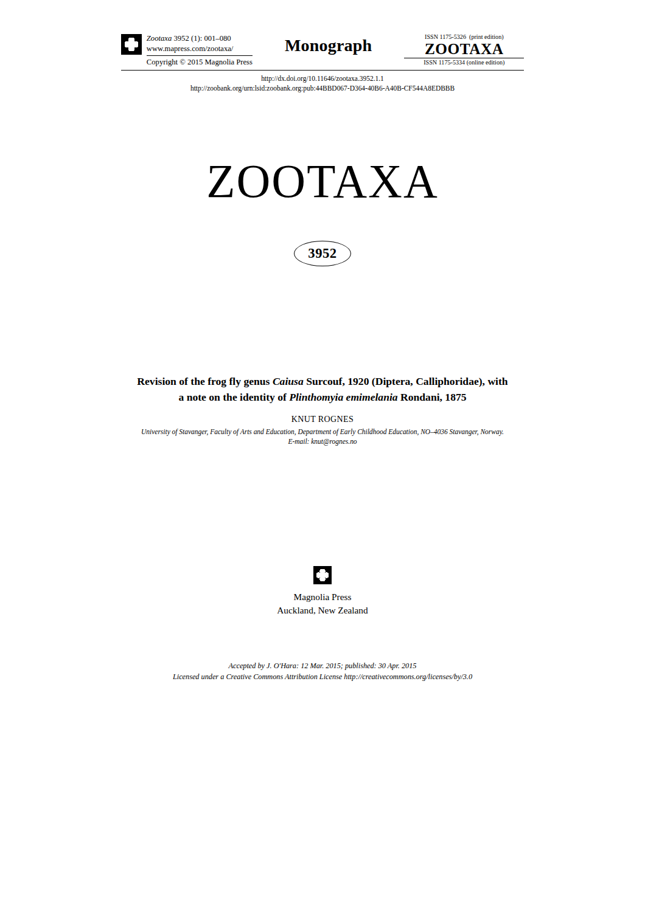Zootaxa 3952 (1): 001–080
www.mapress.com/zootaxa/
Copyright © 2015 Magnolia Press
Monograph
ISSN 1175-5326 (print edition)
ZOOTAXA
ISSN 1175-5334 (online edition)
http://dx.doi.org/10.11646/zootaxa.3952.1.1
http://zoobank.org/urn:lsid:zoobank.org:pub:44BBD067-D364-40B6-A40B-CF544A8EDBBB
ZOOTAXA
3952
Revision of the frog fly genus Caiusa Surcouf, 1920 (Diptera, Calliphoridae), with a note on the identity of Plinthomyia emimelania Rondani, 1875
KNUT ROGNES
University of Stavanger, Faculty of Arts and Education, Department of Early Childhood Education, NO–4036 Stavanger, Norway.
E-mail: knut@rognes.no
Magnolia Press
Auckland, New Zealand
Accepted by J. O'Hara: 12 Mar. 2015; published: 30 Apr. 2015
Licensed under a Creative Commons Attribution License http://creativecommons.org/licenses/by/3.0